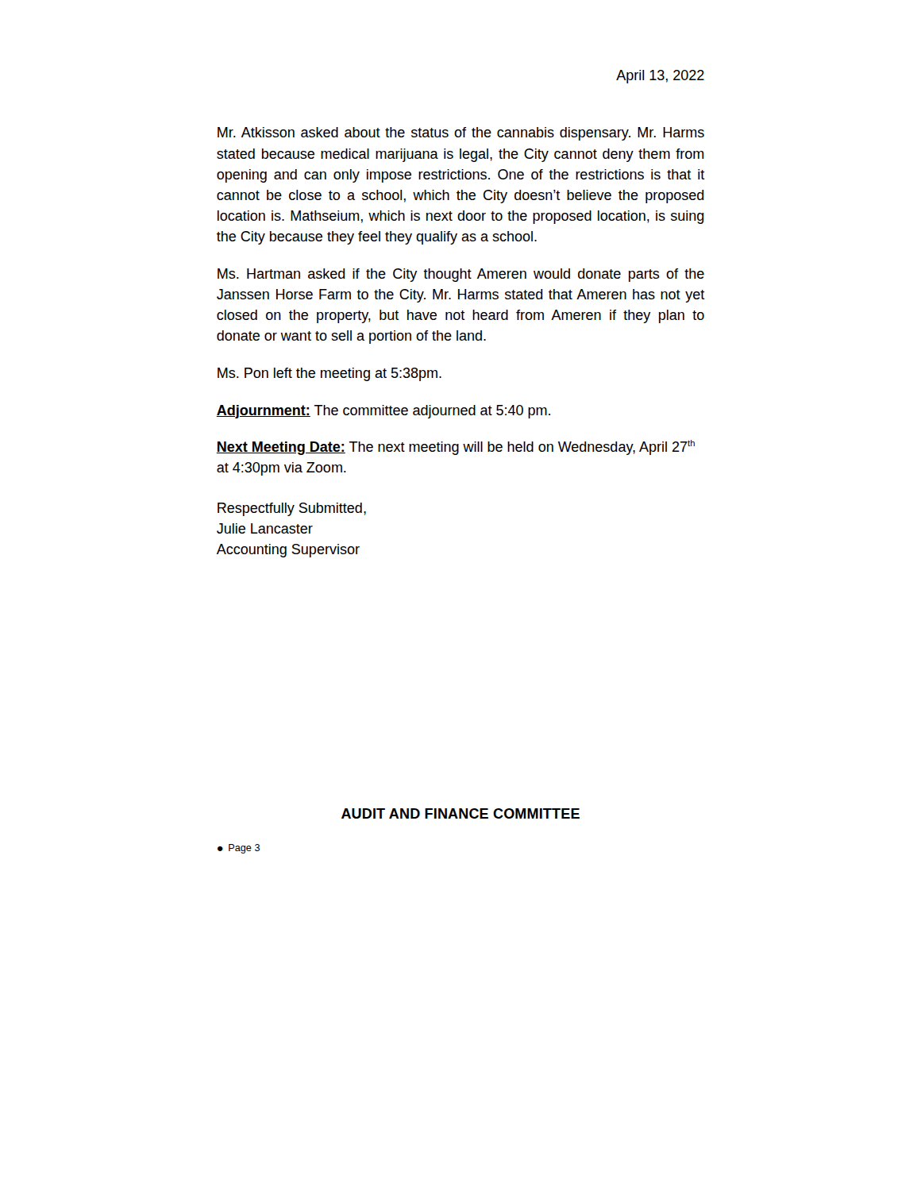April 13, 2022
Mr. Atkisson asked about the status of the cannabis dispensary. Mr. Harms stated because medical marijuana is legal, the City cannot deny them from opening and can only impose restrictions. One of the restrictions is that it cannot be close to a school, which the City doesn’t believe the proposed location is. Mathseium, which is next door to the proposed location, is suing the City because they feel they qualify as a school.
Ms. Hartman asked if the City thought Ameren would donate parts of the Janssen Horse Farm to the City. Mr. Harms stated that Ameren has not yet closed on the property, but have not heard from Ameren if they plan to donate or want to sell a portion of the land.
Ms. Pon left the meeting at 5:38pm.
Adjournment: The committee adjourned at 5:40 pm.
Next Meeting Date: The next meeting will be held on Wednesday, April 27th at 4:30pm via Zoom.
Respectfully Submitted,
Julie Lancaster
Accounting Supervisor
AUDIT AND FINANCE COMMITTEE
●Page 3